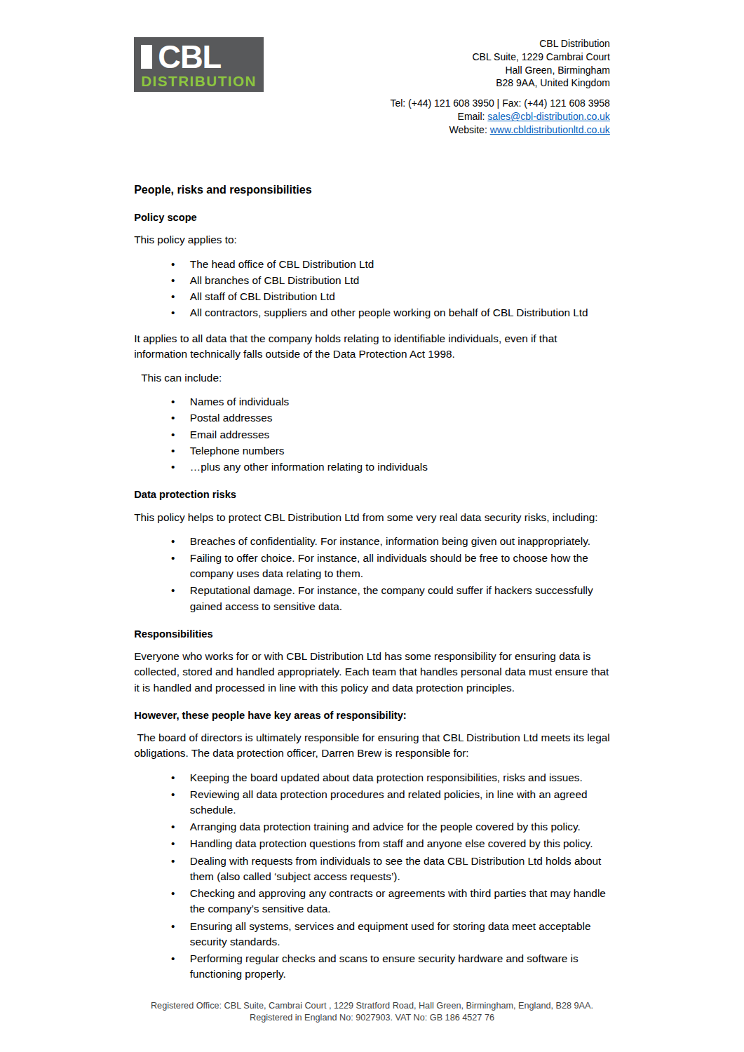CBL
DISTRIBUTION
CBL Distribution
CBL Suite, 1229 Cambrai Court
Hall Green, Birmingham
B28 9AA, United Kingdom
Tel: (+44) 121 608 3950 | Fax: (+44) 121 608 3958
Email: sales@cbl-distribution.co.uk
Website: www.cbldistributionltd.co.uk
People, risks and responsibilities
Policy scope
This policy applies to:
The head office of CBL Distribution Ltd
All branches of CBL Distribution Ltd
All staff of CBL Distribution Ltd
All contractors, suppliers and other people working on behalf of CBL Distribution Ltd
It applies to all data that the company holds relating to identifiable individuals, even if that information technically falls outside of the Data Protection Act 1998.
This can include:
Names of individuals
Postal addresses
Email addresses
Telephone numbers
…plus any other information relating to individuals
Data protection risks
This policy helps to protect CBL Distribution Ltd from some very real data security risks, including:
Breaches of confidentiality. For instance, information being given out inappropriately.
Failing to offer choice. For instance, all individuals should be free to choose how the company uses data relating to them.
Reputational damage. For instance, the company could suffer if hackers successfully gained access to sensitive data.
Responsibilities
Everyone who works for or with CBL Distribution Ltd has some responsibility for ensuring data is collected, stored and handled appropriately. Each team that handles personal data must ensure that it is handled and processed in line with this policy and data protection principles.
However, these people have key areas of responsibility:
The board of directors is ultimately responsible for ensuring that CBL Distribution Ltd meets its legal obligations. The data protection officer, Darren Brew is responsible for:
Keeping the board updated about data protection responsibilities, risks and issues.
Reviewing all data protection procedures and related policies, in line with an agreed schedule.
Arranging data protection training and advice for the people covered by this policy.
Handling data protection questions from staff and anyone else covered by this policy.
Dealing with requests from individuals to see the data CBL Distribution Ltd holds about them (also called ‘subject access requests’).
Checking and approving any contracts or agreements with third parties that may handle the company’s sensitive data.
Ensuring all systems, services and equipment used for storing data meet acceptable security standards.
Performing regular checks and scans to ensure security hardware and software is functioning properly.
Registered Office: CBL Suite, Cambrai Court , 1229 Stratford Road, Hall Green, Birmingham, England, B28 9AA.
Registered in England No: 9027903. VAT No: GB 186 4527 76